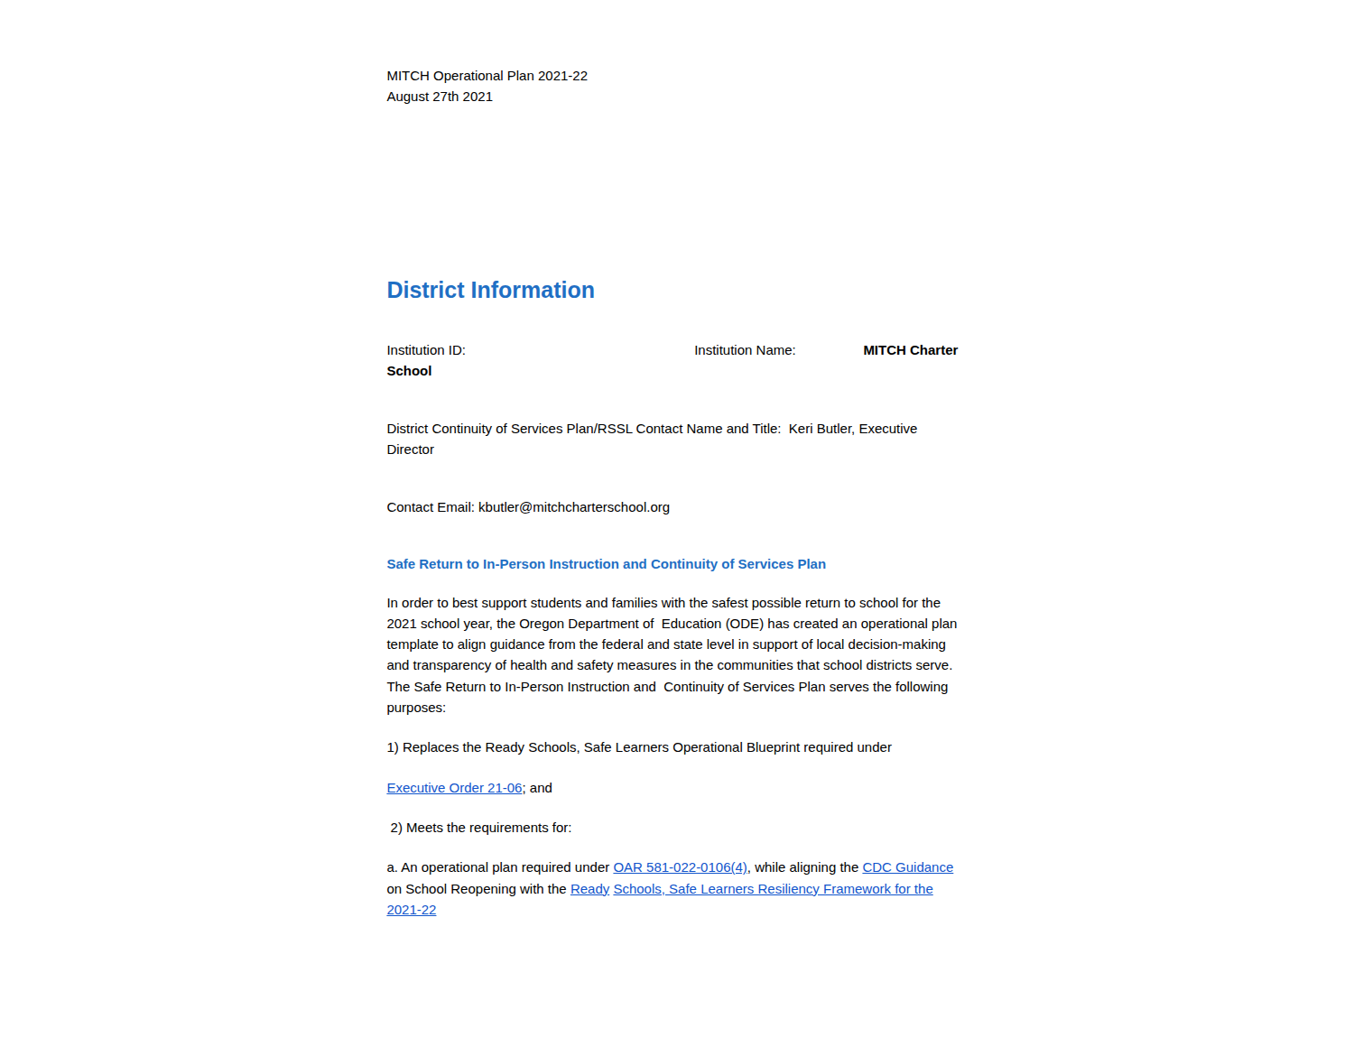MITCH Operational Plan 2021-22
August 27th 2021
District Information
Institution ID: Institution Name: MITCH Charter School
District Continuity of Services Plan/RSSL Contact Name and Title: Keri Butler, Executive Director
Contact Email: kbutler@mitchcharterschool.org
Safe Return to In-Person Instruction and Continuity of Services Plan
In order to best support students and families with the safest possible return to school for the 2021 school year, the Oregon Department of Education (ODE) has created an operational plan template to align guidance from the federal and state level in support of local decision-making and transparency of health and safety measures in the communities that school districts serve. The Safe Return to In-Person Instruction and Continuity of Services Plan serves the following purposes:
1) Replaces the Ready Schools, Safe Learners Operational Blueprint required under
Executive Order 21-06; and
2) Meets the requirements for:
a. An operational plan required under OAR 581-022-0106(4), while aligning the CDC Guidance on School Reopening with the Ready Schools, Safe Learners Resiliency Framework for the 2021-22